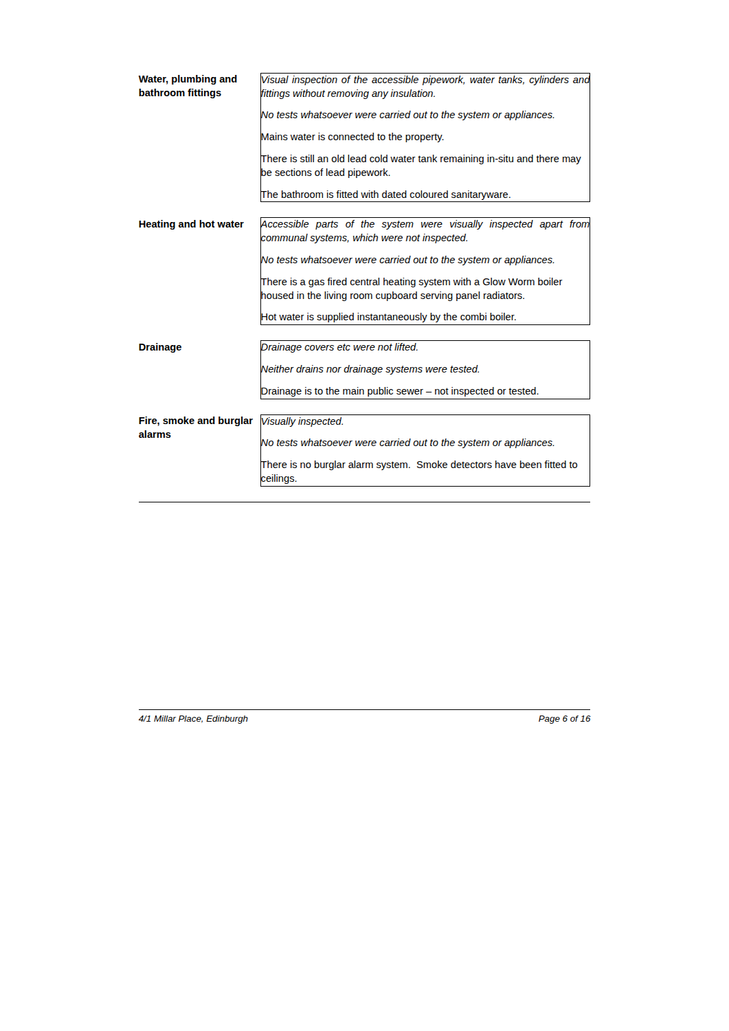| Water, plumbing and bathroom fittings | Visual inspection of the accessible pipework, water tanks, cylinders and fittings without removing any insulation. No tests whatsoever were carried out to the system or appliances. Mains water is connected to the property. There is still an old lead cold water tank remaining in-situ and there may be sections of lead pipework. The bathroom is fitted with dated coloured sanitaryware. |
| Heating and hot water | Accessible parts of the system were visually inspected apart from communal systems, which were not inspected. No tests whatsoever were carried out to the system or appliances. There is a gas fired central heating system with a Glow Worm boiler housed in the living room cupboard serving panel radiators. Hot water is supplied instantaneously by the combi boiler. |
| Drainage | Drainage covers etc were not lifted. Neither drains nor drainage systems were tested. Drainage is to the main public sewer – not inspected or tested. |
| Fire, smoke and burglar alarms | Visually inspected. No tests whatsoever were carried out to the system or appliances. There is no burglar alarm system. Smoke detectors have been fitted to ceilings. |
4/1 Millar Place, Edinburgh Page 6 of 16